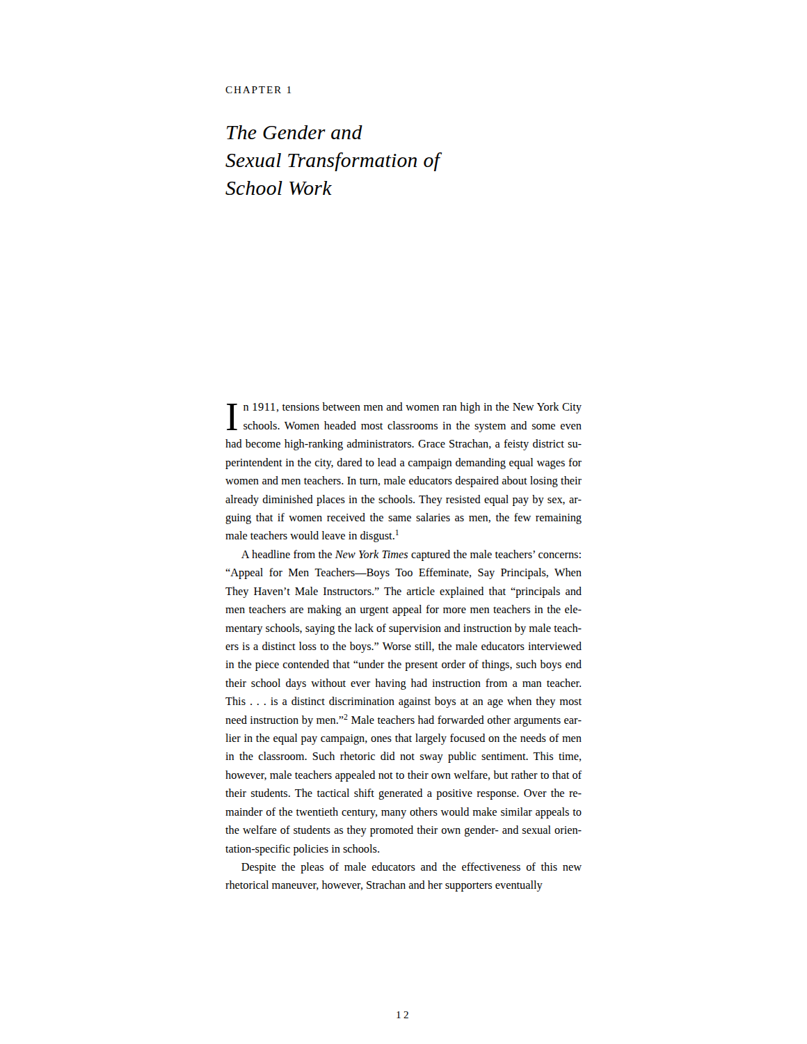Chapter 1
The Gender and
Sexual Transformation of
School Work
In 1911, tensions between men and women ran high in the New York City schools. Women headed most classrooms in the system and some even had become high-ranking administrators. Grace Strachan, a feisty district superintendent in the city, dared to lead a campaign demanding equal wages for women and men teachers. In turn, male educators despaired about losing their already diminished places in the schools. They resisted equal pay by sex, arguing that if women received the same salaries as men, the few remaining male teachers would leave in disgust.1
A headline from the New York Times captured the male teachers’ concerns: “Appeal for Men Teachers—Boys Too Effeminate, Say Principals, When They Haven’t Male Instructors.” The article explained that “principals and men teachers are making an urgent appeal for more men teachers in the elementary schools, saying the lack of supervision and instruction by male teachers is a distinct loss to the boys.” Worse still, the male educators interviewed in the piece contended that “under the present order of things, such boys end their school days without ever having had instruction from a man teacher. This . . . is a distinct discrimination against boys at an age when they most need instruction by men.”2 Male teachers had forwarded other arguments earlier in the equal pay campaign, ones that largely focused on the needs of men in the classroom. Such rhetoric did not sway public sentiment. This time, however, male teachers appealed not to their own welfare, but rather to that of their students. The tactical shift generated a positive response. Over the remainder of the twentieth century, many others would make similar appeals to the welfare of students as they promoted their own gender- and sexual orientation-specific policies in schools.
Despite the pleas of male educators and the effectiveness of this new rhetorical maneuver, however, Strachan and her supporters eventually
12